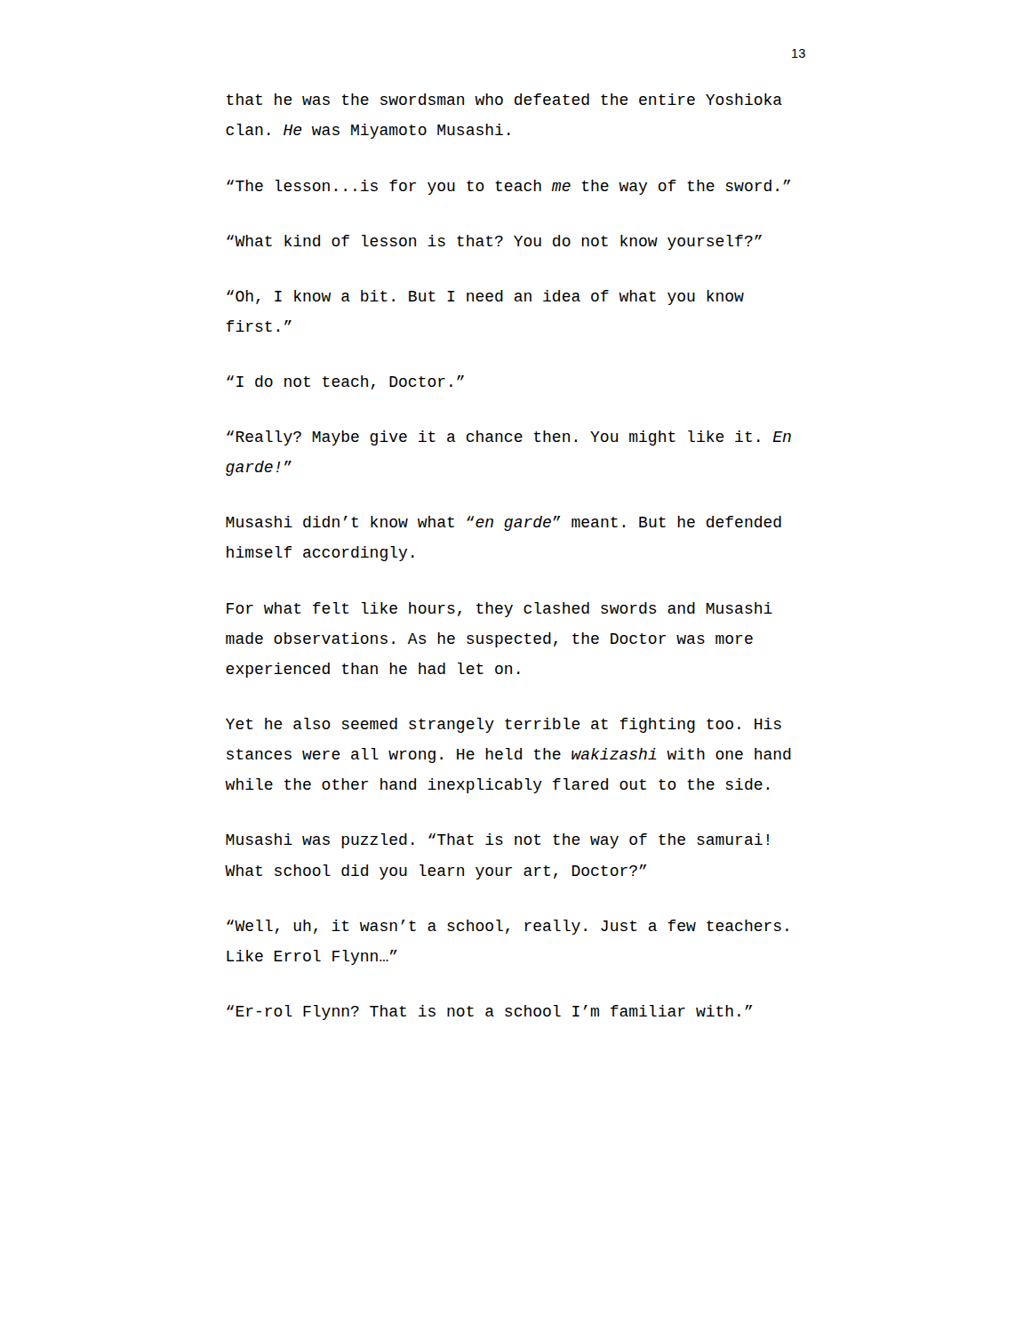13
that he was the swordsman who defeated the entire Yoshioka clan. He was Miyamoto Musashi.
“The lesson...is for you to teach me the way of the sword.”
“What kind of lesson is that? You do not know yourself?”
“Oh, I know a bit. But I need an idea of what you know first.”
“I do not teach, Doctor.”
“Really? Maybe give it a chance then. You might like it. En garde!”
Musashi didn’t know what “en garde” meant. But he defended himself accordingly.
For what felt like hours, they clashed swords and Musashi made observations. As he suspected, the Doctor was more experienced than he had let on.
Yet he also seemed strangely terrible at fighting too. His stances were all wrong. He held the wakizashi with one hand while the other hand inexplicably flared out to the side.
Musashi was puzzled. “That is not the way of the samurai! What school did you learn your art, Doctor?”
“Well, uh, it wasn’t a school, really. Just a few teachers. Like Errol Flynn…”
“Er-rol Flynn? That is not a school I’m familiar with.”